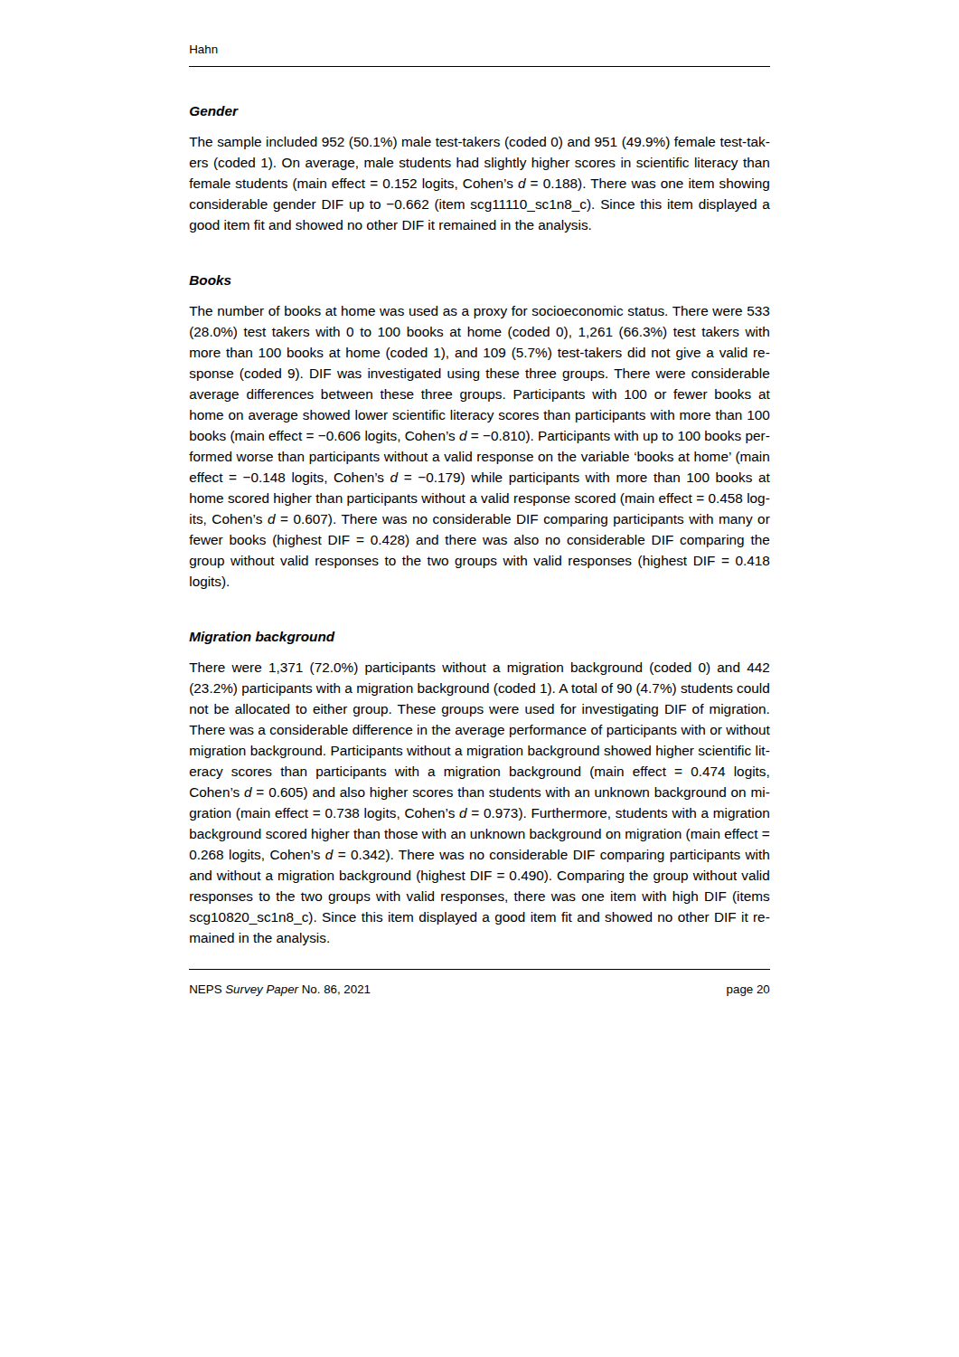Hahn
Gender
The sample included 952 (50.1%) male test-takers (coded 0) and 951 (49.9%) female test-takers (coded 1). On average, male students had slightly higher scores in scientific literacy than female students (main effect = 0.152 logits, Cohen’s d = 0.188). There was one item showing considerable gender DIF up to −0.662 (item scg11110_sc1n8_c). Since this item displayed a good item fit and showed no other DIF it remained in the analysis.
Books
The number of books at home was used as a proxy for socioeconomic status. There were 533 (28.0%) test takers with 0 to 100 books at home (coded 0), 1,261 (66.3%) test takers with more than 100 books at home (coded 1), and 109 (5.7%) test-takers did not give a valid response (coded 9). DIF was investigated using these three groups. There were considerable average differences between these three groups. Participants with 100 or fewer books at home on average showed lower scientific literacy scores than participants with more than 100 books (main effect = −0.606 logits, Cohen’s d = −0.810). Participants with up to 100 books performed worse than participants without a valid response on the variable ‘books at home’ (main effect = −0.148 logits, Cohen’s d = −0.179) while participants with more than 100 books at home scored higher than participants without a valid response scored (main effect = 0.458 logits, Cohen’s d = 0.607). There was no considerable DIF comparing participants with many or fewer books (highest DIF = 0.428) and there was also no considerable DIF comparing the group without valid responses to the two groups with valid responses (highest DIF = 0.418 logits).
Migration background
There were 1,371 (72.0%) participants without a migration background (coded 0) and 442 (23.2%) participants with a migration background (coded 1). A total of 90 (4.7%) students could not be allocated to either group. These groups were used for investigating DIF of migration. There was a considerable difference in the average performance of participants with or without migration background. Participants without a migration background showed higher scientific literacy scores than participants with a migration background (main effect = 0.474 logits, Cohen’s d = 0.605) and also higher scores than students with an unknown background on migration (main effect = 0.738 logits, Cohen’s d = 0.973). Furthermore, students with a migration background scored higher than those with an unknown background on migration (main effect = 0.268 logits, Cohen’s d = 0.342). There was no considerable DIF comparing participants with and without a migration background (highest DIF = 0.490). Comparing the group without valid responses to the two groups with valid responses, there was one item with high DIF (items scg10820_sc1n8_c). Since this item displayed a good item fit and showed no other DIF it remained in the analysis.
NEPS Survey Paper No. 86, 2021
page 20